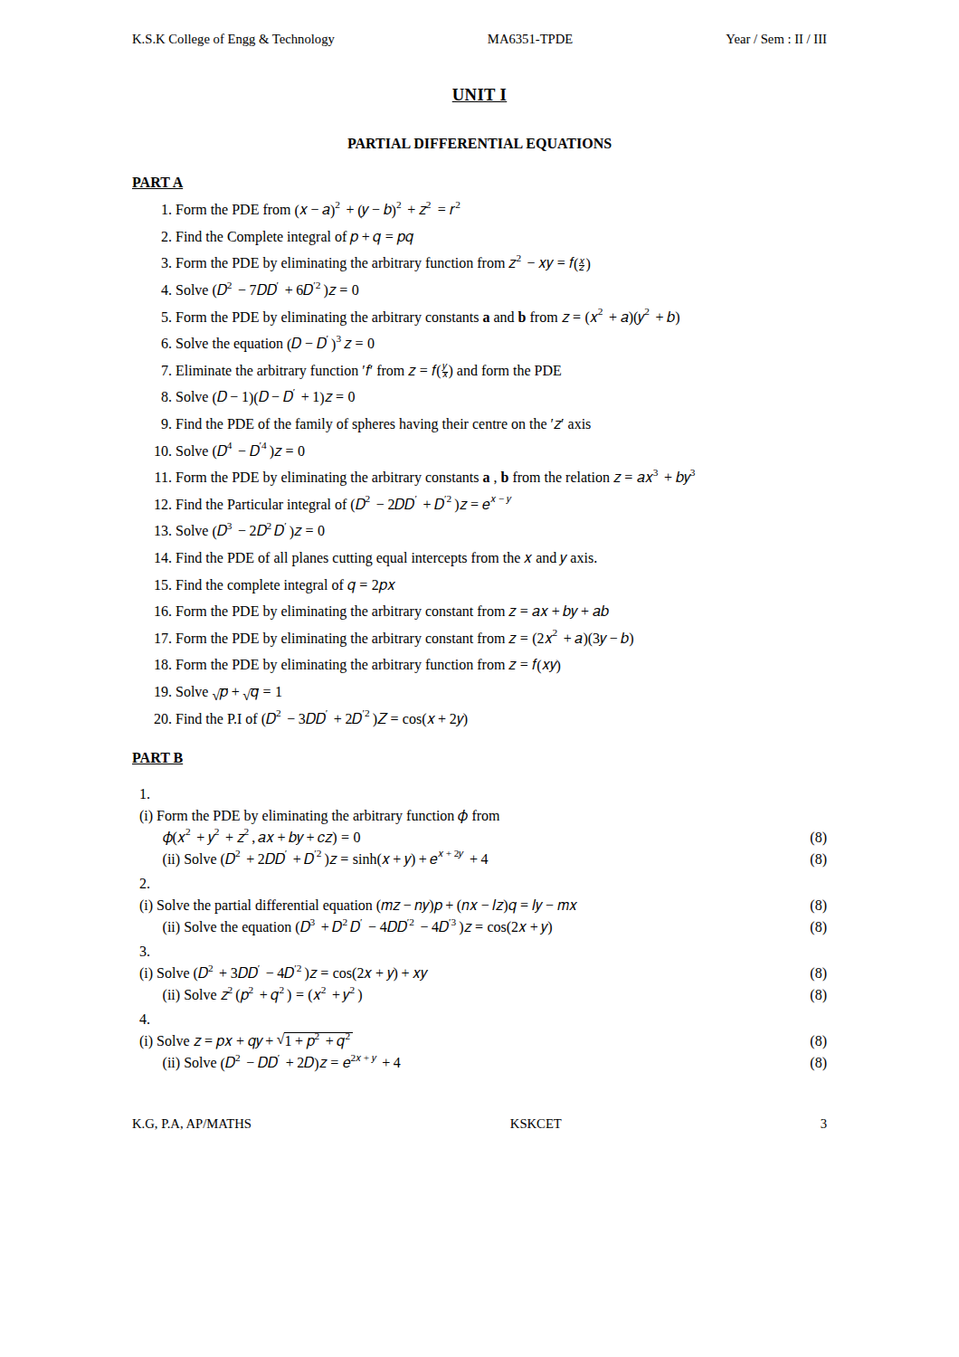K.S.K College of Engg & Technology MA6351-TPDE Year / Sem : II / III
UNIT I
Partial Differential Equations
PART A
Form the PDE from (x−a)2+(y−b)2+z2=r2
Find the Complete integral of p+q=pq
Form the PDE by eliminating the arbitrary function from z2−xy=f(xz)
Solve (D2−7DD′+6D′2)z=0
Form the PDE by eliminating the arbitrary constants a and b from z=(x2+a)(y2+b)
Solve the equation (D−D′)3z=0
Eliminate the arbitrary function ′f′ from z=f(yx) and form the PDE
Solve (D−1)(D−D′+1)z=0
Find the PDE of the family of spheres having their centre on the ′z′ axis
Solve (D4−D′4)z=0
Form the PDE by eliminating the arbitrary constants a , b from the relation z=ax3+by3
Find the Particular integral of (D2−2DD′+D′2)z=ex−y
Solve (D3−2D2D′)z=0
Find the PDE of all planes cutting equal intercepts from the x and y axis.
Find the complete integral of q=2px
Form the PDE by eliminating the arbitrary constant from z=ax+by+ab
Form the PDE by eliminating the arbitrary constant from z=(2x2+a)(3y−b)
Form the PDE by eliminating the arbitrary function from z=f(xy)
Solve p+q=1
Find the P.I of (D2−3DD′+2D′2)Z=cos(x+2y)
PART B
(i) Form the PDE by eliminating the arbitrary function ϕ from
ϕ(x2+y2+z2,ax+by+cz)=0 (8)
(ii) Solve (D2+2DD′+D′2)z=sinh(x+y)+ex+2y+4 (8)
(i) Solve the partial differential equation (mz−ny)p+(nx−lz)q=ly−mx (8)
(ii) Solve the equation (D3+D2D′−4DD′2−4D′3)z=cos(2x+y) (8)
(i) Solve (D2+3DD′−4D′2)z=cos(2x+y)+xy (8)
(ii) Solve z2(p2+q2)=(x2+y2) (8)
(i) Solve z=px+qy+1+p2+q2 (8)
(ii) Solve (D2−DD′+2D)z=e2x+y+4 (8)
K.G, P.A, AP/MATHS KSKCET 3